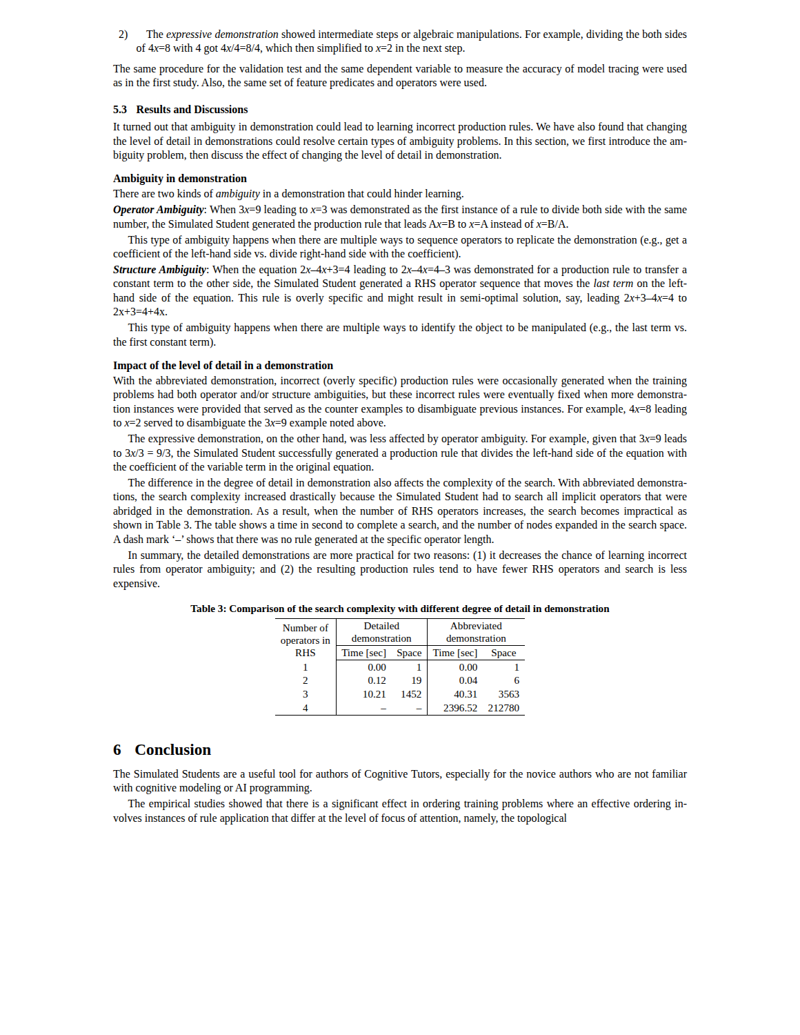2) The expressive demonstration showed intermediate steps or algebraic manipulations. For example, dividing the both sides of 4x=8 with 4 got 4x/4=8/4, which then simplified to x=2 in the next step.
The same procedure for the validation test and the same dependent variable to measure the accuracy of model tracing were used as in the first study. Also, the same set of feature predicates and operators were used.
5.3 Results and Discussions
It turned out that ambiguity in demonstration could lead to learning incorrect production rules. We have also found that changing the level of detail in demonstrations could resolve certain types of ambiguity problems. In this section, we first introduce the ambiguity problem, then discuss the effect of changing the level of detail in demonstration.
Ambiguity in demonstration
There are two kinds of ambiguity in a demonstration that could hinder learning.
Operator Ambiguity: When 3x=9 leading to x=3 was demonstrated as the first instance of a rule to divide both side with the same number, the Simulated Student generated the production rule that leads Ax=B to x=A instead of x=B/A.
This type of ambiguity happens when there are multiple ways to sequence operators to replicate the demonstration (e.g., get a coefficient of the left-hand side vs. divide right-hand side with the coefficient).
Structure Ambiguity: When the equation 2x–4x+3=4 leading to 2x–4x=4–3 was demonstrated for a production rule to transfer a constant term to the other side, the Simulated Student generated a RHS operator sequence that moves the last term on the left-hand side of the equation. This rule is overly specific and might result in semi-optimal solution, say, leading 2x+3–4x=4 to 2x+3=4+4x.
This type of ambiguity happens when there are multiple ways to identify the object to be manipulated (e.g., the last term vs. the first constant term).
Impact of the level of detail in a demonstration
With the abbreviated demonstration, incorrect (overly specific) production rules were occasionally generated when the training problems had both operator and/or structure ambiguities, but these incorrect rules were eventually fixed when more demonstration instances were provided that served as the counter examples to disambiguate previous instances. For example, 4x=8 leading to x=2 served to disambiguate the 3x=9 example noted above.
The expressive demonstration, on the other hand, was less affected by operator ambiguity. For example, given that 3x=9 leads to 3x/3 = 9/3, the Simulated Student successfully generated a production rule that divides the left-hand side of the equation with the coefficient of the variable term in the original equation.
The difference in the degree of detail in demonstration also affects the complexity of the search. With abbreviated demonstrations, the search complexity increased drastically because the Simulated Student had to search all implicit operators that were abridged in the demonstration. As a result, when the number of RHS operators increases, the search becomes impractical as shown in Table 3. The table shows a time in second to complete a search, and the number of nodes expanded in the search space. A dash mark ‘–’ shows that there was no rule generated at the specific operator length.
In summary, the detailed demonstrations are more practical for two reasons: (1) it decreases the chance of learning incorrect rules from operator ambiguity; and (2) the resulting production rules tend to have fewer RHS operators and search is less expensive.
Table 3: Comparison of the search complexity with different degree of detail in demonstration
| Number of operators in RHS | Detailed demonstration | Abbreviated demonstration |
| --- | --- | --- |
| Time [sec] | Space | Time [sec] | Space |
| 1 | 0.00 | 1 | 0.00 | 1 |
| 2 | 0.12 | 19 | 0.04 | 6 |
| 3 | 10.21 | 1452 | 40.31 | 3563 |
| 4 | – | – | 2396.52 | 212780 |
6 Conclusion
The Simulated Students are a useful tool for authors of Cognitive Tutors, especially for the novice authors who are not familiar with cognitive modeling or AI programming.
The empirical studies showed that there is a significant effect in ordering training problems where an effective ordering involves instances of rule application that differ at the level of focus of attention, namely, the topological